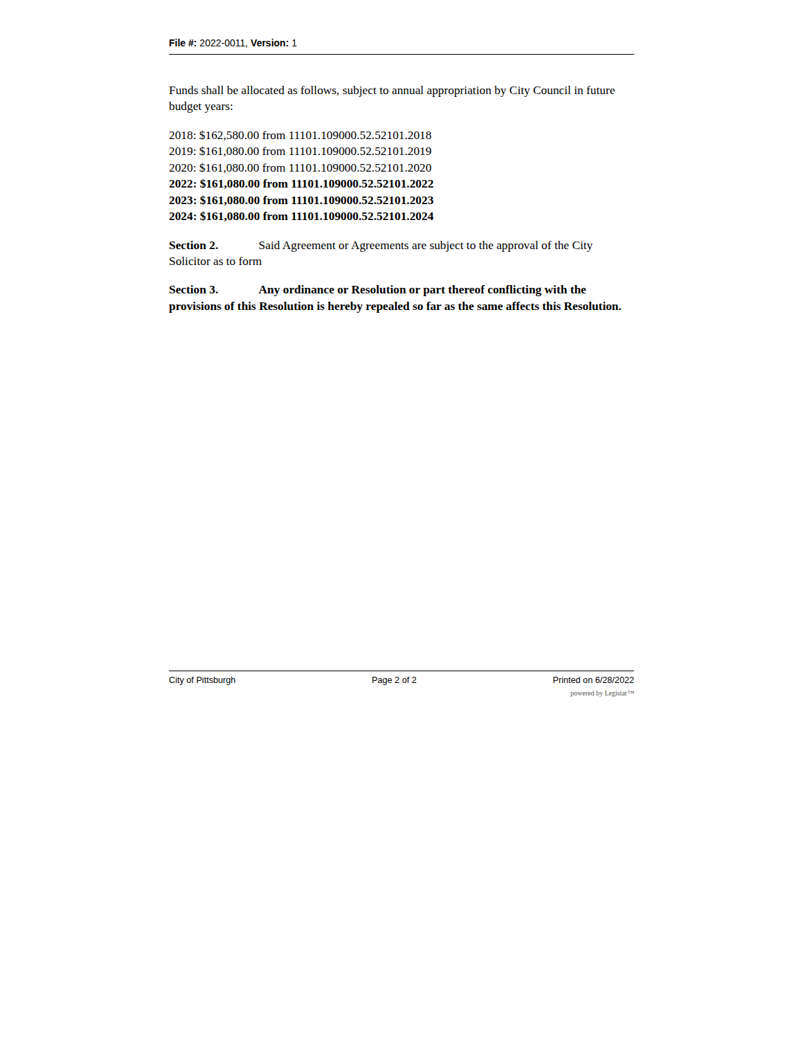File #: 2022-0011, Version: 1
Funds shall be allocated as follows, subject to annual appropriation by City Council in future budget years:
2018: $162,580.00 from 11101.109000.52.52101.2018
2019: $161,080.00 from 11101.109000.52.52101.2019
2020: $161,080.00 from 11101.109000.52.52101.2020
2022: $161,080.00 from 11101.109000.52.52101.2022
2023: $161,080.00 from 11101.109000.52.52101.2023
2024: $161,080.00 from 11101.109000.52.52101.2024
Section 2. Said Agreement or Agreements are subject to the approval of the City Solicitor as to form
Section 3. Any ordinance or Resolution or part thereof conflicting with the provisions of this Resolution is hereby repealed so far as the same affects this Resolution.
City of Pittsburgh
Page 2 of 2
Printed on 6/28/2022
powered by Legistar™